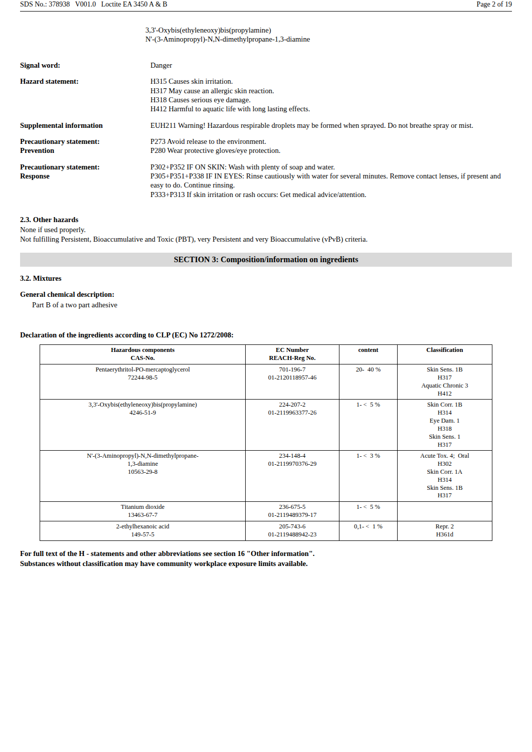SDS No.: 378938 V001.0 Loctite EA 3450 A & B
Page 2 of 19
3,3'-Oxybis(ethyleneoxy)bis(propylamine)
N'-(3-Aminopropyl)-N,N-dimethylpropane-1,3-diamine
| Signal word: | Danger |
| Hazard statement: | H315 Causes skin irritation. H317 May cause an allergic skin reaction. H318 Causes serious eye damage. H412 Harmful to aquatic life with long lasting effects. |
| Supplemental information | EUH211 Warning! Hazardous respirable droplets may be formed when sprayed. Do not breathe spray or mist. |
| Precautionary statement: Prevention | P273 Avoid release to the environment. P280 Wear protective gloves/eye protection. |
| Precautionary statement: Response | P302+P352 IF ON SKIN: Wash with plenty of soap and water. P305+P351+P338 IF IN EYES: Rinse cautiously with water for several minutes. Remove contact lenses, if present and easy to do. Continue rinsing. P333+P313 If skin irritation or rash occurs: Get medical advice/attention. |
2.3. Other hazards
None if used properly.
Not fulfilling Persistent, Bioaccumulative and Toxic (PBT), very Persistent and very Bioaccumulative (vPvB) criteria.
SECTION 3: Composition/information on ingredients
3.2. Mixtures
General chemical description:
Part B of a two part adhesive
Declaration of the ingredients according to CLP (EC) No 1272/2008:
| Hazardous components CAS-No. | EC Number REACH-Reg No. | content | Classification |
| --- | --- | --- | --- |
| Pentaerythritol-PO-mercaptoglycerol 72244-98-5 | 701-196-7 01-2120118957-46 | 20- 40 % | Skin Sens. 1B H317 Aquatic Chronic 3 H412 |
| 3,3'-Oxybis(ethyleneoxy)bis(propylamine) 4246-51-9 | 224-207-2 01-2119963377-26 | 1- < 5 % | Skin Corr. 1B H314 Eye Dam. 1 H318 Skin Sens. 1 H317 |
| N'-(3-Aminopropyl)-N,N-dimethylpropane- 1,3-diamine 10563-29-8 | 234-148-4 01-2119970376-29 | 1- < 3 % | Acute Tox. 4; Oral H302 Skin Corr. 1A H314 Skin Sens. 1B H317 |
| Titanium dioxide 13463-67-7 | 236-675-5 01-2119489379-17 | 1- < 5 % | |
| 2-ethylhexanoic acid 149-57-5 | 205-743-6 01-2119488942-23 | 0,1- < 1 % | Repr. 2 H361d |
For full text of the H - statements and other abbreviations see section 16 "Other information".
Substances without classification may have community workplace exposure limits available.